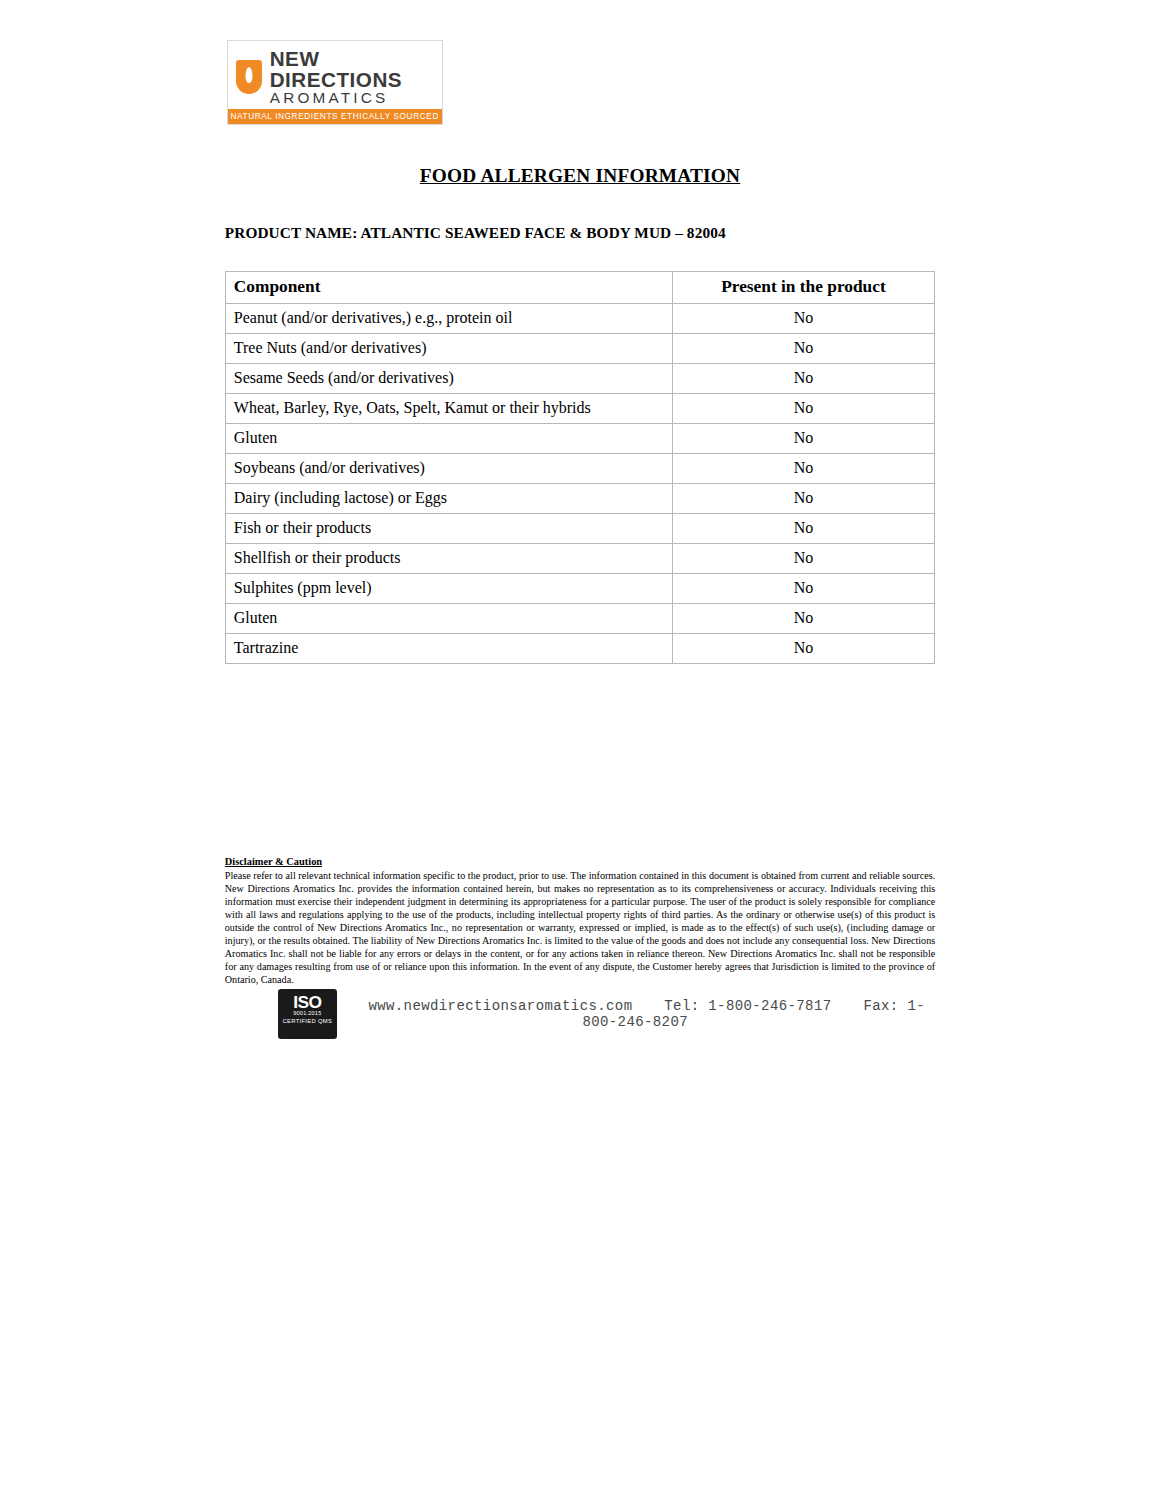NEW DIRECTIONS AROMATICS
NATURAL INGREDIENTS ETHICALLY SOURCED
FOOD ALLERGEN INFORMATION
PRODUCT NAME: ATLANTIC SEAWEED FACE & BODY MUD – 82004
| Component | Present in the product |
| --- | --- |
| Peanut (and/or derivatives,) e.g., protein oil | No |
| Tree Nuts (and/or derivatives) | No |
| Sesame Seeds (and/or derivatives) | No |
| Wheat, Barley, Rye, Oats, Spelt, Kamut or their hybrids | No |
| Gluten | No |
| Soybeans (and/or derivatives) | No |
| Dairy (including lactose) or Eggs | No |
| Fish or their products | No |
| Shellfish or their products | No |
| Sulphites (ppm level) | No |
| Gluten | No |
| Tartrazine | No |
Disclaimer & Caution Please refer to all relevant technical information specific to the product, prior to use. The information contained in this document is obtained from current and reliable sources. New Directions Aromatics Inc. provides the information contained herein, but makes no representation as to its comprehensiveness or accuracy. Individuals receiving this information must exercise their independent judgment in determining its appropriateness for a particular purpose. The user of the product is solely responsible for compliance with all laws and regulations applying to the use of the products, including intellectual property rights of third parties. As the ordinary or otherwise use(s) of this product is outside the control of New Directions Aromatics Inc., no representation or warranty, expressed or implied, is made as to the effect(s) of such use(s), (including damage or injury), or the results obtained. The liability of New Directions Aromatics Inc. is limited to the value of the goods and does not include any consequential loss. New Directions Aromatics Inc. shall not be liable for any errors or delays in the content, or for any actions taken in reliance thereon. New Directions Aromatics Inc. shall not be responsible for any damages resulting from use of or reliance upon this information. In the event of any dispute, the Customer hereby agrees that Jurisdiction is limited to the province of Ontario, Canada.
ISO 9001:2015 CERTIFIED QMS
www.newdirectionsaromatics.com Tel: 1-800-246-7817 Fax: 1-800-246-8207